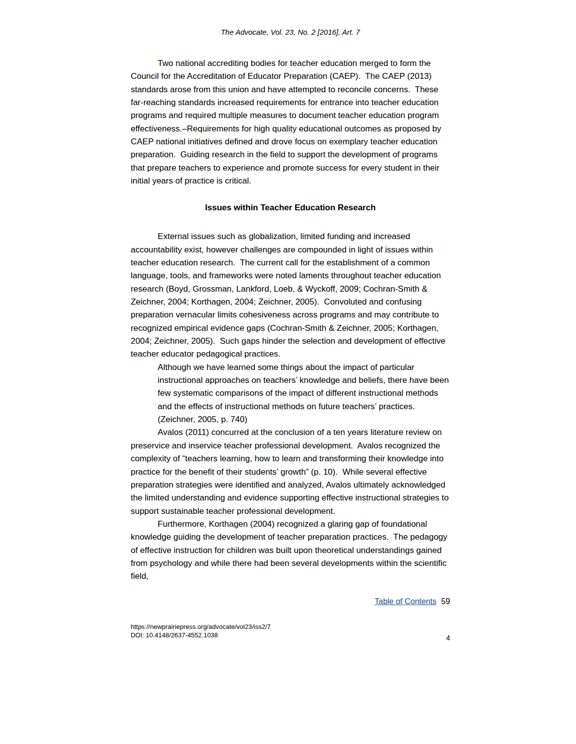The Advocate, Vol. 23, No. 2 [2016], Art. 7
Two national accrediting bodies for teacher education merged to form the Council for the Accreditation of Educator Preparation (CAEP). The CAEP (2013) standards arose from this union and have attempted to reconcile concerns. These far-reaching standards increased requirements for entrance into teacher education programs and required multiple measures to document teacher education program effectiveness.–Requirements for high quality educational outcomes as proposed by CAEP national initiatives defined and drove focus on exemplary teacher education preparation. Guiding research in the field to support the development of programs that prepare teachers to experience and promote success for every student in their initial years of practice is critical.
Issues within Teacher Education Research
External issues such as globalization, limited funding and increased accountability exist, however challenges are compounded in light of issues within teacher education research. The current call for the establishment of a common language, tools, and frameworks were noted laments throughout teacher education research (Boyd, Grossman, Lankford, Loeb, & Wyckoff, 2009; Cochran-Smith & Zeichner, 2004; Korthagen, 2004; Zeichner, 2005). Convoluted and confusing preparation vernacular limits cohesiveness across programs and may contribute to recognized empirical evidence gaps (Cochran-Smith & Zeichner, 2005; Korthagen, 2004; Zeichner, 2005). Such gaps hinder the selection and development of effective teacher educator pedagogical practices.
Although we have learned some things about the impact of particular instructional approaches on teachers’ knowledge and beliefs, there have been few systematic comparisons of the impact of different instructional methods and the effects of instructional methods on future teachers’ practices. (Zeichner, 2005, p. 740)
Avalos (2011) concurred at the conclusion of a ten years literature review on preservice and inservice teacher professional development. Avalos recognized the complexity of “teachers learning, how to learn and transforming their knowledge into practice for the benefit of their students’ growth” (p. 10). While several effective preparation strategies were identified and analyzed, Avalos ultimately acknowledged the limited understanding and evidence supporting effective instructional strategies to support sustainable teacher professional development.
Furthermore, Korthagen (2004) recognized a glaring gap of foundational knowledge guiding the development of teacher preparation practices. The pedagogy of effective instruction for children was built upon theoretical understandings gained from psychology and while there had been several developments within the scientific field,
Table of Contents 59
https://newprairiepress.org/advocate/vol23/iss2/7
DOI: 10.4148/2637-4552.1038
4